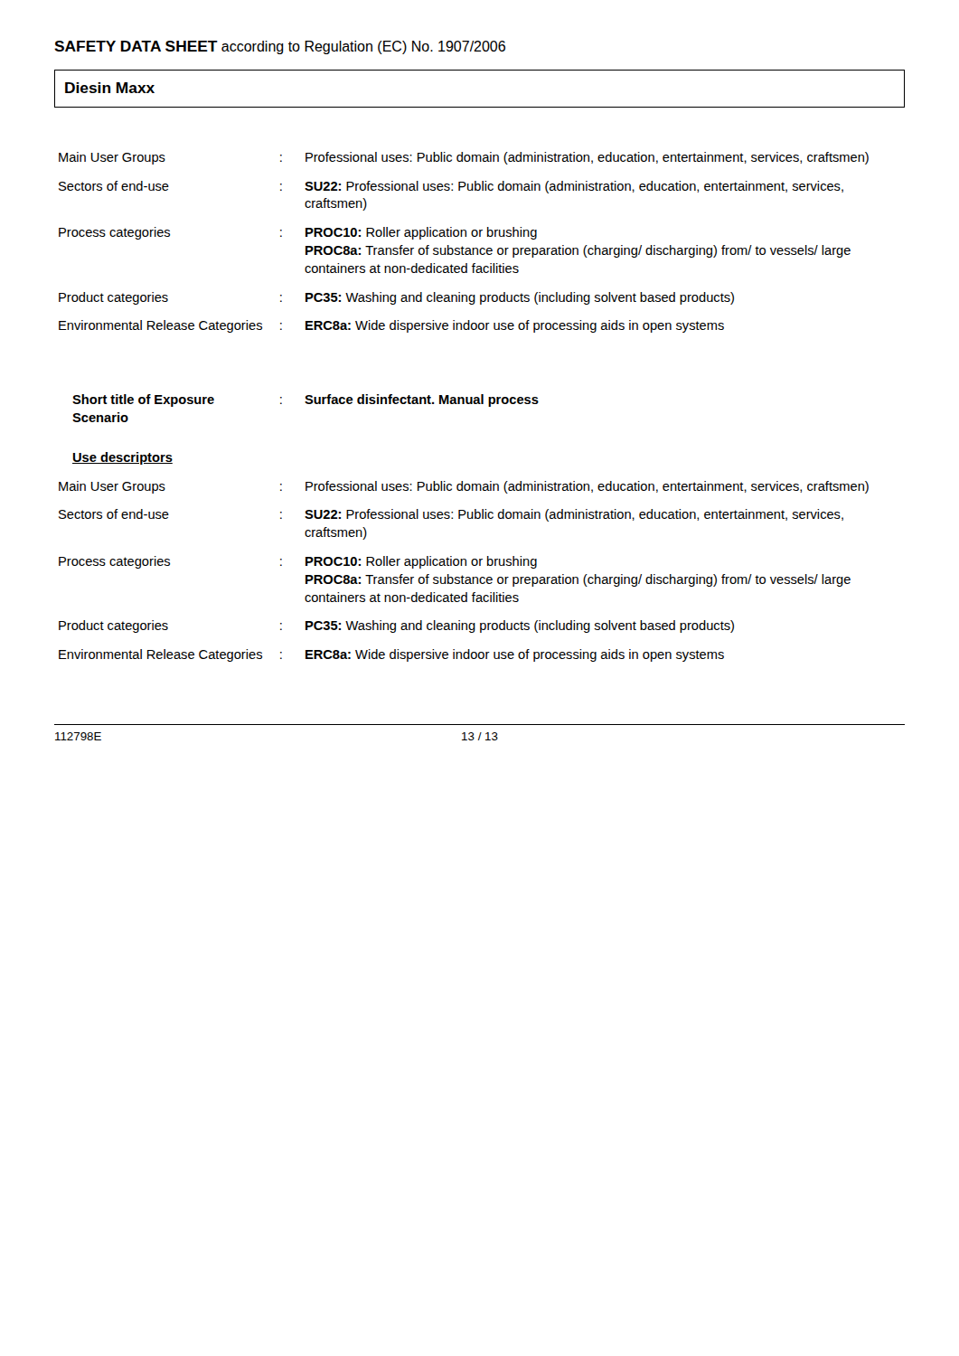SAFETY DATA SHEET according to Regulation (EC) No. 1907/2006
Diesin Maxx
| Main User Groups | : | Professional uses: Public domain (administration, education, entertainment, services, craftsmen) |
| Sectors of end-use | : | SU22: Professional uses: Public domain (administration, education, entertainment, services, craftsmen) |
| Process categories | : | PROC10: Roller application or brushing PROC8a: Transfer of substance or preparation (charging/ discharging) from/ to vessels/ large containers at non-dedicated facilities |
| Product categories | : | PC35: Washing and cleaning products (including solvent based products) |
| Environmental Release Categories | : | ERC8a: Wide dispersive indoor use of processing aids in open systems |
| Short title of Exposure Scenario | : | Surface disinfectant. Manual process |
Use descriptors
| Main User Groups | : | Professional uses: Public domain (administration, education, entertainment, services, craftsmen) |
| Sectors of end-use | : | SU22: Professional uses: Public domain (administration, education, entertainment, services, craftsmen) |
| Process categories | : | PROC10: Roller application or brushing PROC8a: Transfer of substance or preparation (charging/ discharging) from/ to vessels/ large containers at non-dedicated facilities |
| Product categories | : | PC35: Washing and cleaning products (including solvent based products) |
| Environmental Release Categories | : | ERC8a: Wide dispersive indoor use of processing aids in open systems |
112798E
13 / 13